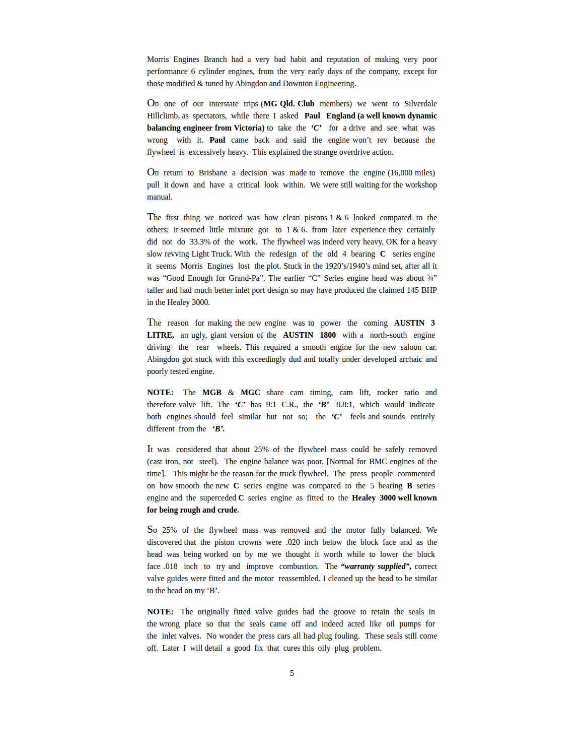Morris Engines Branch had a very bad habit and reputation of making very poor performance 6 cylinder engines, from the very early days of the company, except for those modified & tuned by Abingdon and Downton Engineering.
On one of our interstate trips (MG Qld. Club members) we went to Silverdale Hillclimb, as spectators, while there I asked Paul England (a well known dynamic balancing engineer from Victoria) to take the ‘C’ for a drive and see what was wrong with it. Paul came back and said the engine won’t rev because the flywheel is excessively heavy. This explained the strange overdrive action.
On return to Brisbane a decision was made to remove the engine (16,000 miles) pull it down and have a critical look within. We were still waiting for the workshop manual.
The first thing we noticed was how clean pistons 1 & 6 looked compared to the others; it seemed little mixture got to 1 & 6. from later experience they certainly did not do 33.3% of the work. The flywheel was indeed very heavy, OK for a heavy slow revving Light Truck. With the redesign of the old 4 bearing C series engine it seems Morris Engines lost the plot. Stuck in the 1920’s/1940’s mind set, after all it was “Good Enough for Grand-Pa”. The earlier “C” Series engine head was about ¾” taller and had much better inlet port design so may have produced the claimed 145 BHP in the Healey 3000.
The reason for making the new engine was to power the coming AUSTIN 3 LITRE, an ugly, giant version of the AUSTIN 1800 with a north-south engine driving the rear wheels. This required a smooth engine for the new saloon car. Abingdon got stuck with this exceedingly dud and totally under developed archaic and poorly tested engine.
NOTE: The MGB & MGC share cam timing, cam lift, rocker ratio and therefore valve lift. The ‘C’ has 9:1 C.R., the ‘B’ 8.8:1, which would indicate both engines should feel similar but not so; the ‘C’ feels and sounds entirely different from the ‘B’.
It was considered that about 25% of the flywheel mass could be safely removed (cast iron, not steel). The engine balance was poor, [Normal for BMC engines of the time]. This might be the reason for the truck flywheel. The press people commented on how smooth the new C series engine was compared to the 5 bearing B series engine and the superceded C series engine as fitted to the Healey 3000 well known for being rough and crude.
So 25% of the flywheel mass was removed and the motor fully balanced. We discovered that the piston crowns were .020 inch below the block face and as the head was being worked on by me we thought it worth while to lower the block face .018 inch to try and improve combustion. The “warranty supplied”, correct valve guides were fitted and the motor reassembled. I cleaned up the head to be similar to the head on my ‘B’.
NOTE: The originally fitted valve guides had the groove to retain the seals in the wrong place so that the seals came off and indeed acted like oil pumps for the inlet valves. No wonder the press cars all had plug fouling. These seals still come off. Later I will detail a good fix that cures this oily plug problem.
5